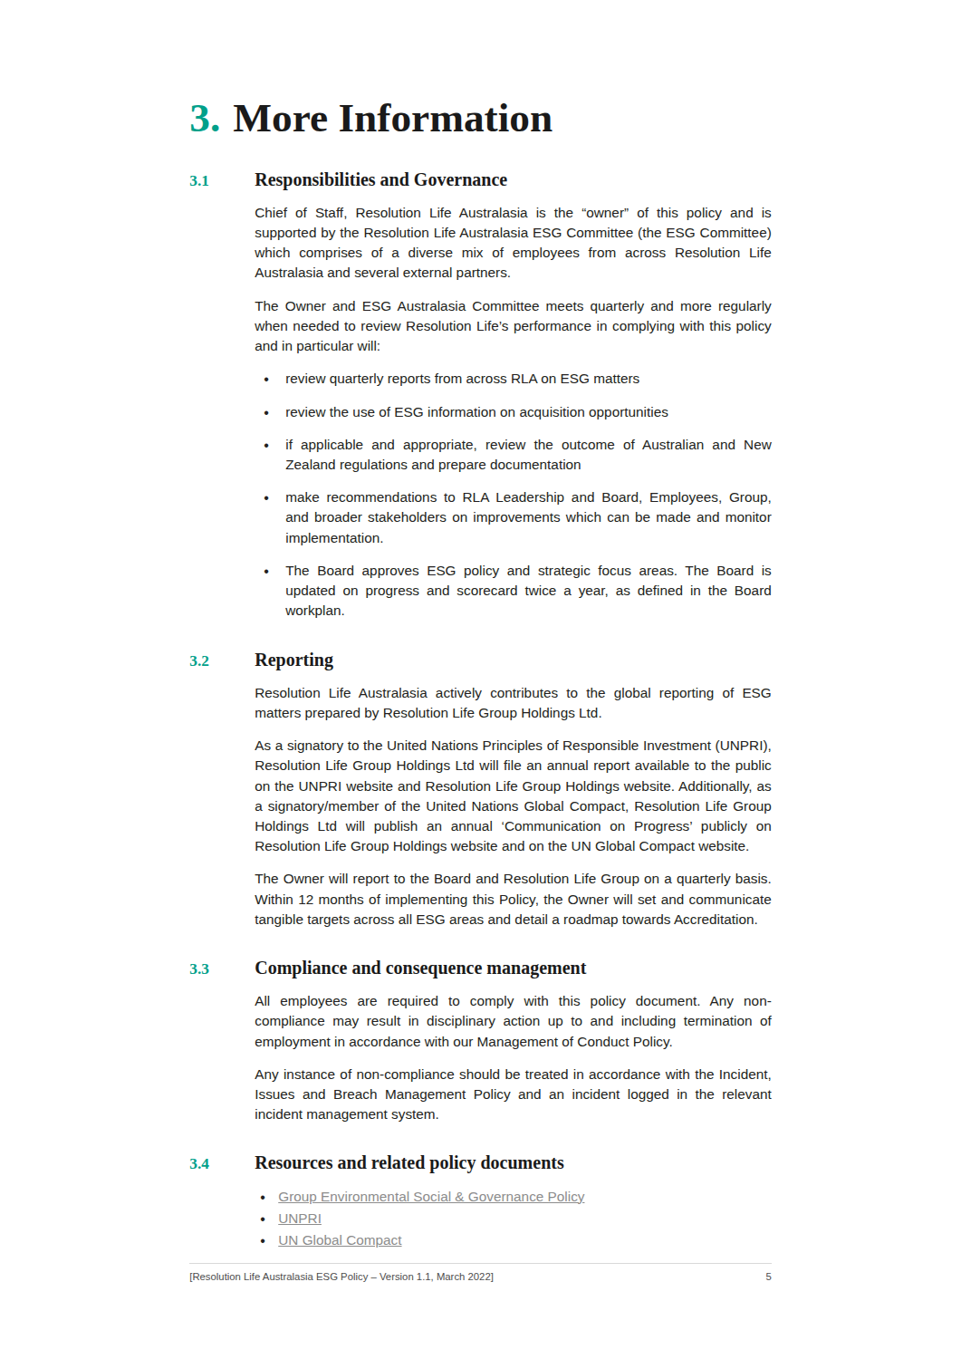3. More Information
3.1
Responsibilities and Governance
Chief of Staff, Resolution Life Australasia is the “owner” of this policy and is supported by the Resolution Life Australasia ESG Committee (the ESG Committee) which comprises of a diverse mix of employees from across Resolution Life Australasia and several external partners.
The Owner and ESG Australasia Committee meets quarterly and more regularly when needed to review Resolution Life’s performance in complying with this policy and in particular will:
review quarterly reports from across RLA on ESG matters
review the use of ESG information on acquisition opportunities
if applicable and appropriate, review the outcome of Australian and New Zealand regulations and prepare documentation
make recommendations to RLA Leadership and Board, Employees, Group, and broader stakeholders on improvements which can be made and monitor implementation.
The Board approves ESG policy and strategic focus areas. The Board is updated on progress and scorecard twice a year, as defined in the Board workplan.
3.2
Reporting
Resolution Life Australasia actively contributes to the global reporting of ESG matters prepared by Resolution Life Group Holdings Ltd.
As a signatory to the United Nations Principles of Responsible Investment (UNPRI), Resolution Life Group Holdings Ltd will file an annual report available to the public on the UNPRI website and Resolution Life Group Holdings website. Additionally, as a signatory/member of the United Nations Global Compact, Resolution Life Group Holdings Ltd will publish an annual ‘Communication on Progress’ publicly on Resolution Life Group Holdings website and on the UN Global Compact website.
The Owner will report to the Board and Resolution Life Group on a quarterly basis. Within 12 months of implementing this Policy, the Owner will set and communicate tangible targets across all ESG areas and detail a roadmap towards Accreditation.
3.3
Compliance and consequence management
All employees are required to comply with this policy document. Any non-compliance may result in disciplinary action up to and including termination of employment in accordance with our Management of Conduct Policy.
Any instance of non-compliance should be treated in accordance with the Incident, Issues and Breach Management Policy and an incident logged in the relevant incident management system.
3.4
Resources and related policy documents
Group Environmental Social & Governance Policy
UNPRI
UN Global Compact
[Resolution Life Australasia ESG Policy – Version 1.1, March 2022] 5